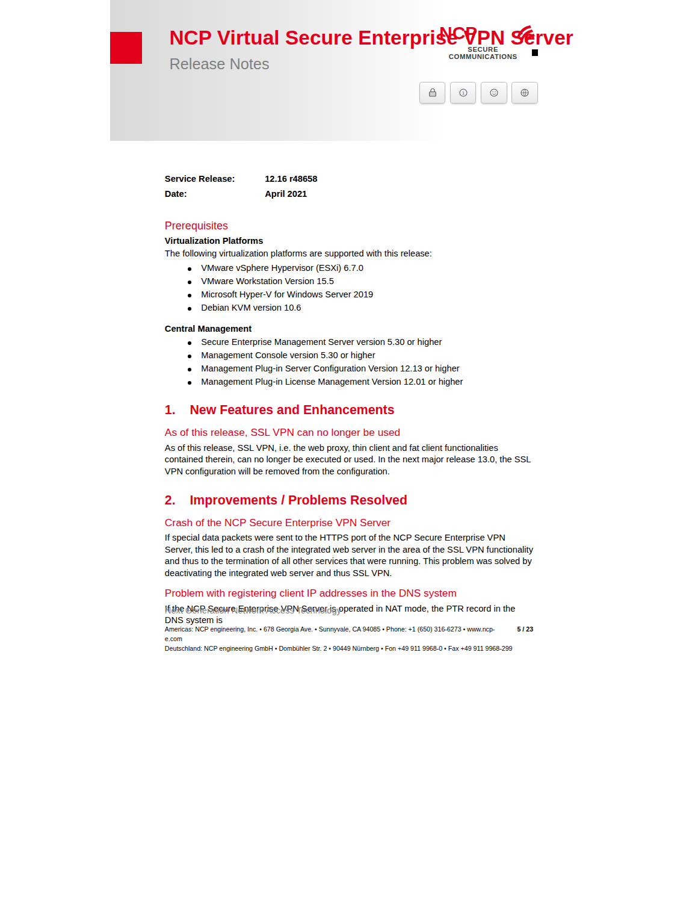NCP Virtual Secure Enterprise VPN Server
Release Notes
NCP
SECURE COMMUNICATIONS
1
Service Release:
12.16 r48658
Date:
April 2021
Prerequisites
Virtualization Platforms
The following virtualization platforms are supported with this release:
VMware vSphere Hypervisor (ESXi) 6.7.0
VMware Workstation Version 15.5
Microsoft Hyper-V for Windows Server 2019
Debian KVM version 10.6
Central Management
Secure Enterprise Management Server version 5.30 or higher
Management Console version 5.30 or higher
Management Plug-in Server Configuration Version 12.13 or higher
Management Plug-in License Management Version 12.01 or higher
1. New Features and Enhancements
As of this release, SSL VPN can no longer be used
As of this release, SSL VPN, i.e. the web proxy, thin client and fat client functionalities contained therein, can no longer be executed or used. In the next major release 13.0, the SSL VPN configuration will be removed from the configuration.
2. Improvements / Problems Resolved
Crash of the NCP Secure Enterprise VPN Server
If special data packets were sent to the HTTPS port of the NCP Secure Enterprise VPN Server, this led to a crash of the integrated web server in the area of the SSL VPN functionality and thus to the termination of all other services that were running. This problem was solved by deactivating the integrated web server and thus SSL VPN.
Problem with registering client IP addresses in the DNS system
If the NCP Secure Enterprise VPN Server is operated in NAT mode, the PTR record in the DNS system is
Next Generation Network Access Technology
Americas: NCP engineering, Inc. • 678 Georgia Ave. • Sunnyvale, CA 94085 • Phone: +1 (650) 316-6273 • www.ncp-e.com 5 / 23
Deutschland: NCP engineering GmbH • Dombühler Str. 2 • 90449 Nürnberg • Fon +49 911 9968-0 • Fax +49 911 9968-299